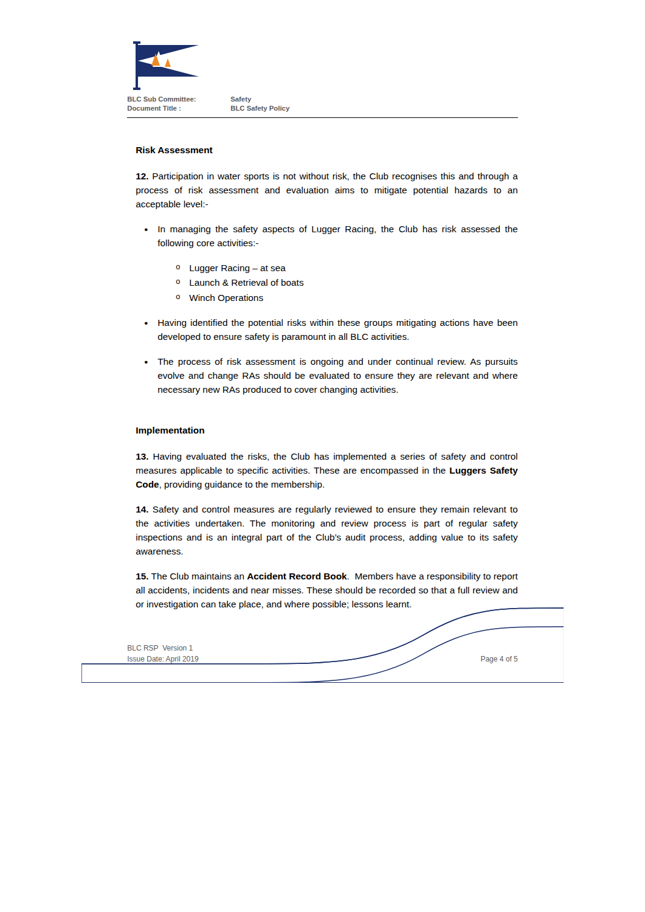| BLC Sub Committee: | Safety |
| Document Title : | BLC Safety Policy |
Risk Assessment
12. Participation in water sports is not without risk, the Club recognises this and through a process of risk assessment and evaluation aims to mitigate potential hazards to an acceptable level:-
In managing the safety aspects of Lugger Racing, the Club has risk assessed the following core activities:-
Lugger Racing – at sea
Launch & Retrieval of boats
Winch Operations
Having identified the potential risks within these groups mitigating actions have been developed to ensure safety is paramount in all BLC activities.
The process of risk assessment is ongoing and under continual review. As pursuits evolve and change RAs should be evaluated to ensure they are relevant and where necessary new RAs produced to cover changing activities.
Implementation
13. Having evaluated the risks, the Club has implemented a series of safety and control measures applicable to specific activities. These are encompassed in the Luggers Safety Code, providing guidance to the membership.
14. Safety and control measures are regularly reviewed to ensure they remain relevant to the activities undertaken. The monitoring and review process is part of regular safety inspections and is an integral part of the Club’s audit process, adding value to its safety awareness.
15. The Club maintains an Accident Record Book. Members have a responsibility to report all accidents, incidents and near misses. These should be recorded so that a full review and or investigation can take place, and where possible; lessons learnt.
BLC RSP Version 1
Issue Date: April 2019
Page 4 of 5